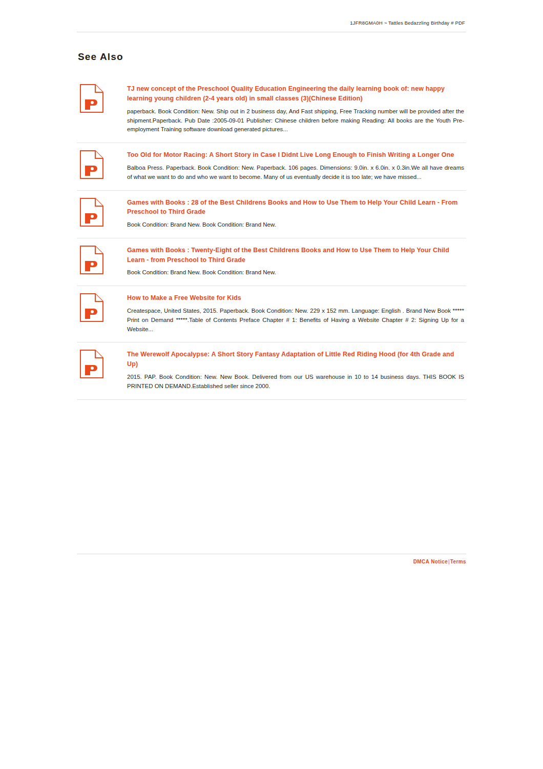1JFR8GMA0H ~ Tattles Bedazzling Birthday # PDF
See Also
TJ new concept of the Preschool Quality Education Engineering the daily learning book of: new happy learning young children (2-4 years old) in small classes (3)(Chinese Edition)
paperback. Book Condition: New. Ship out in 2 business day, And Fast shipping, Free Tracking number will be provided after the shipment.Paperback. Pub Date :2005-09-01 Publisher: Chinese children before making Reading: All books are the Youth Pre-employment Training software download generated pictures...
Too Old for Motor Racing: A Short Story in Case I Didnt Live Long Enough to Finish Writing a Longer One
Balboa Press. Paperback. Book Condition: New. Paperback. 106 pages. Dimensions: 9.0in. x 6.0in. x 0.3in.We all have dreams of what we want to do and who we want to become. Many of us eventually decide it is too late; we have missed...
Games with Books : 28 of the Best Childrens Books and How to Use Them to Help Your Child Learn - From Preschool to Third Grade
Book Condition: Brand New. Book Condition: Brand New.
Games with Books : Twenty-Eight of the Best Childrens Books and How to Use Them to Help Your Child Learn - from Preschool to Third Grade
Book Condition: Brand New. Book Condition: Brand New.
How to Make a Free Website for Kids
Createspace, United States, 2015. Paperback. Book Condition: New. 229 x 152 mm. Language: English . Brand New Book ***** Print on Demand *****.Table of Contents Preface Chapter # 1: Benefits of Having a Website Chapter # 2: Signing Up for a Website...
The Werewolf Apocalypse: A Short Story Fantasy Adaptation of Little Red Riding Hood (for 4th Grade and Up)
2015. PAP. Book Condition: New. New Book. Delivered from our US warehouse in 10 to 14 business days. THIS BOOK IS PRINTED ON DEMAND.Established seller since 2000.
DMCA Notice|Terms